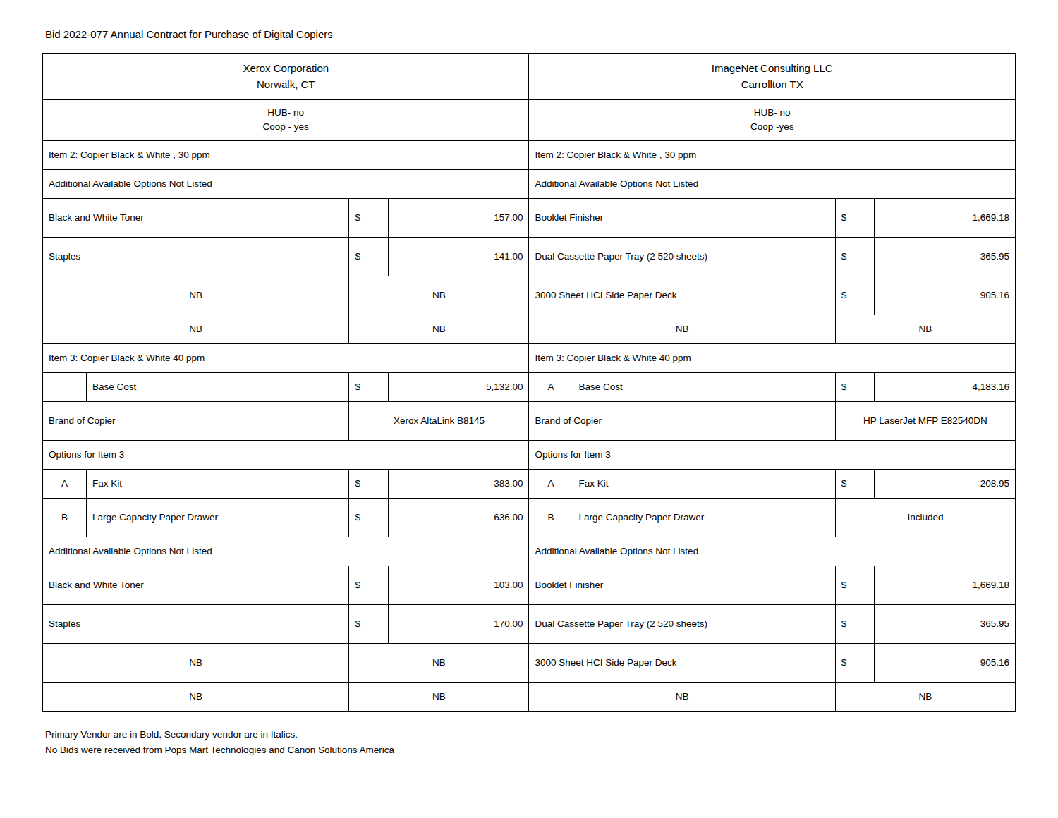Bid 2022-077 Annual Contract for Purchase of Digital Copiers
| Xerox Corporation Norwalk, CT | ImageNet Consulting LLC Carrollton TX |
| HUB- no Coop - yes | HUB- no Coop -yes |
| Item 2: Copier Black & White , 30 ppm | Item 2: Copier Black & White , 30 ppm |
| Additional Available Options Not Listed | Additional Available Options Not Listed |
| Black and White Toner | $ | 157.00 | Booklet Finisher | $ | 1,669.18 |
| Staples | $ | 141.00 | Dual Cassette Paper Tray (2 520 sheets) | $ | 365.95 |
| NB | NB | 3000 Sheet HCI Side Paper Deck | $ | 905.16 |
| NB | NB | NB | NB |
| Item 3: Copier Black & White 40 ppm | Item 3: Copier Black & White 40 ppm |
| | Base Cost | $ | 5,132.00 | A | Base Cost | $ | 4,183.16 |
| Brand of Copier | Xerox AltaLink B8145 | Brand of Copier | HP LaserJet MFP E82540DN |
| Options for Item 3 | Options for Item 3 |
| A | Fax Kit | $ | 383.00 | A | Fax Kit | $ | 208.95 |
| B | Large Capacity Paper Drawer | $ | 636.00 | B | Large Capacity Paper Drawer | Included |
| Additional Available Options Not Listed | Additional Available Options Not Listed |
| Black and White Toner | $ | 103.00 | Booklet Finisher | $ | 1,669.18 |
| Staples | $ | 170.00 | Dual Cassette Paper Tray (2 520 sheets) | $ | 365.95 |
| NB | NB | 3000 Sheet HCI Side Paper Deck | $ | 905.16 |
| NB | NB | NB | NB |
Primary Vendor are in Bold, Secondary vendor are in Italics.
No Bids were received from Pops Mart Technologies and Canon Solutions America